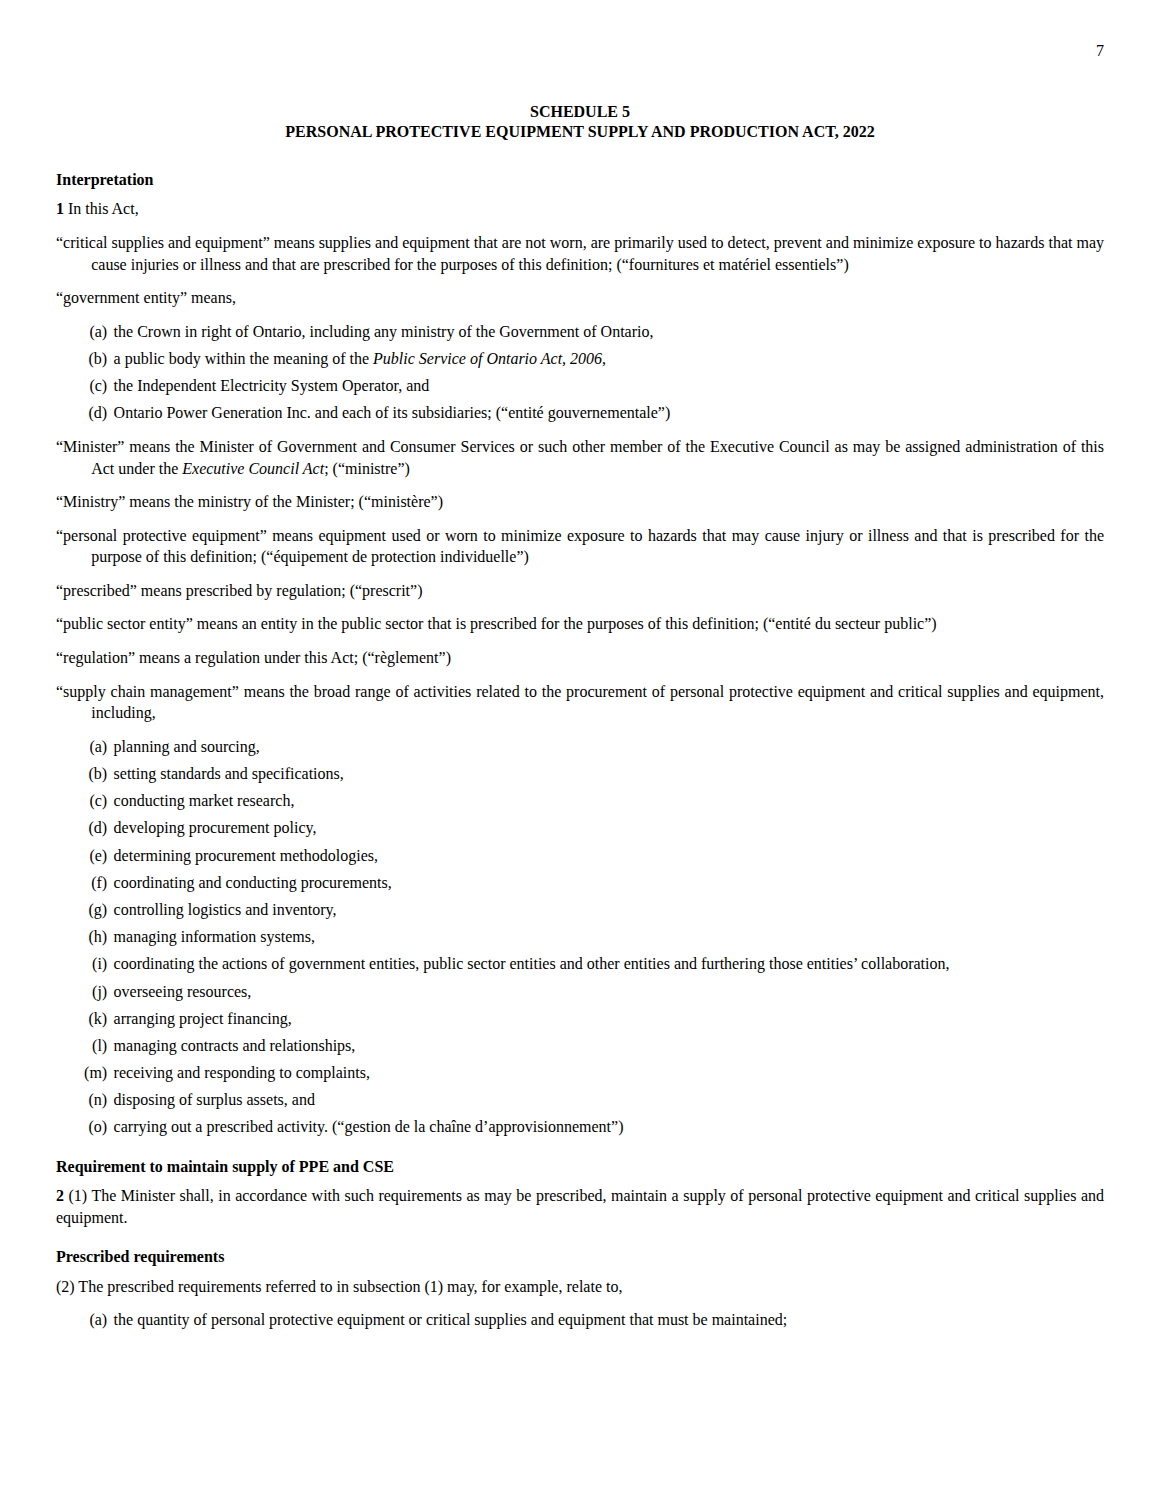7
SCHEDULE 5
PERSONAL PROTECTIVE EQUIPMENT SUPPLY AND PRODUCTION ACT, 2022
Interpretation
1 In this Act,
“critical supplies and equipment” means supplies and equipment that are not worn, are primarily used to detect, prevent and minimize exposure to hazards that may cause injuries or illness and that are prescribed for the purposes of this definition; (“fournitures et matériel essentiels”)
“government entity” means,
(a) the Crown in right of Ontario, including any ministry of the Government of Ontario,
(b) a public body within the meaning of the Public Service of Ontario Act, 2006,
(c) the Independent Electricity System Operator, and
(d) Ontario Power Generation Inc. and each of its subsidiaries; (“entité gouvernementale”)
“Minister” means the Minister of Government and Consumer Services or such other member of the Executive Council as may be assigned administration of this Act under the Executive Council Act; (“ministre”)
“Ministry” means the ministry of the Minister; (“ministère”)
“personal protective equipment” means equipment used or worn to minimize exposure to hazards that may cause injury or illness and that is prescribed for the purpose of this definition; (“équipement de protection individuelle”)
“prescribed” means prescribed by regulation; (“prescrit”)
“public sector entity” means an entity in the public sector that is prescribed for the purposes of this definition; (“entité du secteur public”)
“regulation” means a regulation under this Act; (“règlement”)
“supply chain management” means the broad range of activities related to the procurement of personal protective equipment and critical supplies and equipment, including,
(a) planning and sourcing,
(b) setting standards and specifications,
(c) conducting market research,
(d) developing procurement policy,
(e) determining procurement methodologies,
(f) coordinating and conducting procurements,
(g) controlling logistics and inventory,
(h) managing information systems,
(i) coordinating the actions of government entities, public sector entities and other entities and furthering those entities’ collaboration,
(j) overseeing resources,
(k) arranging project financing,
(l) managing contracts and relationships,
(m) receiving and responding to complaints,
(n) disposing of surplus assets, and
(o) carrying out a prescribed activity. (“gestion de la chaîne d’approvisionnement”)
Requirement to maintain supply of PPE and CSE
2 (1) The Minister shall, in accordance with such requirements as may be prescribed, maintain a supply of personal protective equipment and critical supplies and equipment.
Prescribed requirements
(2) The prescribed requirements referred to in subsection (1) may, for example, relate to,
(a) the quantity of personal protective equipment or critical supplies and equipment that must be maintained;